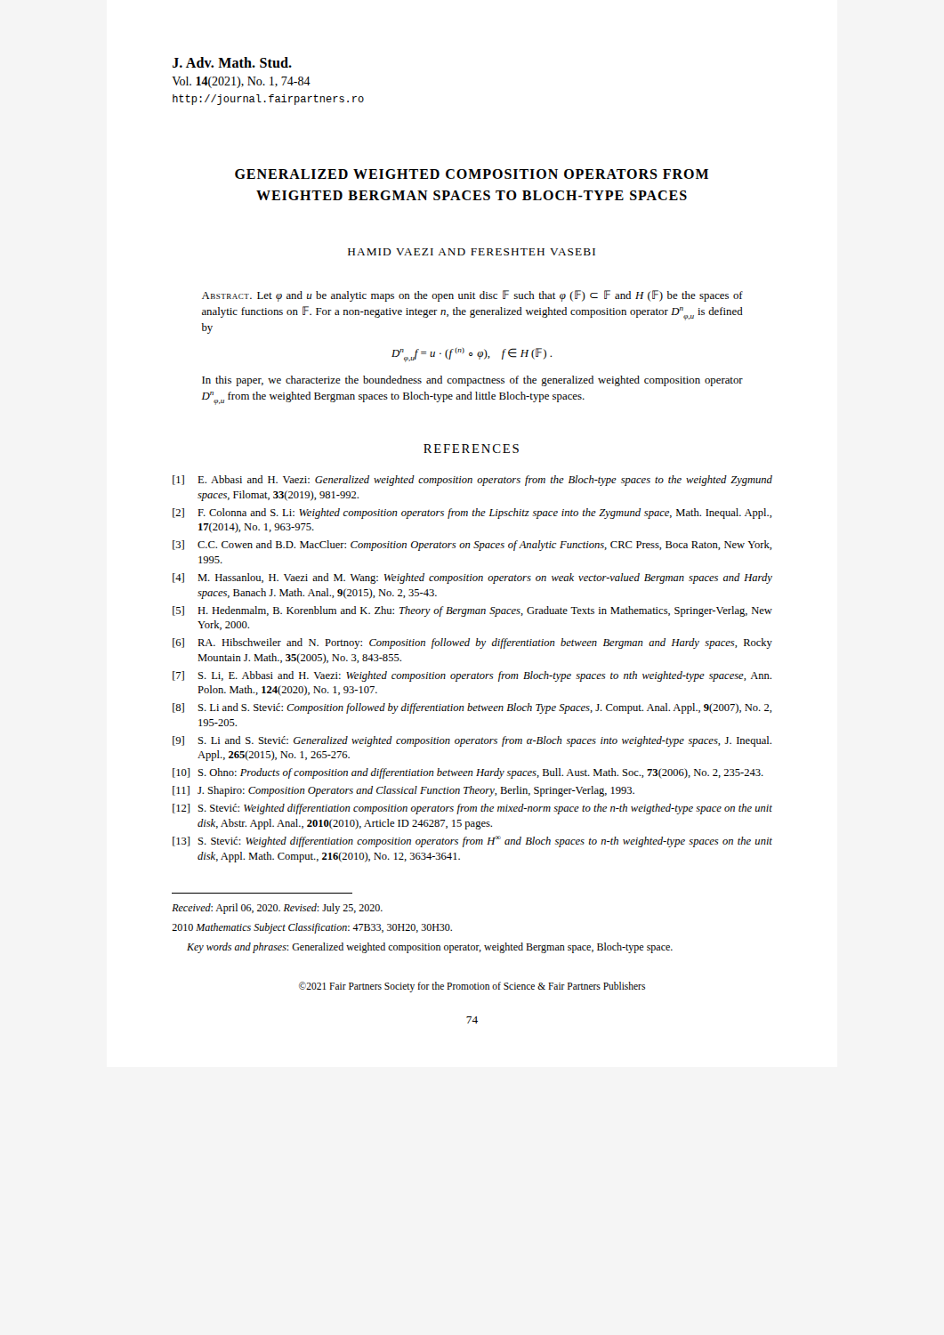J. Adv. Math. Stud. Vol. 14(2021), No. 1, 74-84 http://journal.fairpartners.ro
Generalized Weighted Composition Operators from
Weighted Bergman Spaces to Bloch-Type Spaces
Hamid Vaezi and Fereshteh Vasebi
Abstract. Let φ and u be analytic maps on the open unit disc 𝔽 such that φ (𝔽) ⊂ 𝔽 and H (𝔽) be the spaces of analytic functions on 𝔽. For a non-negative integer n, the generalized weighted composition operator Dnφ,u is defined by
Dnφ,uf = u · (f (n) ∘ φ), f ∈ H (𝔽) .
In this paper, we characterize the boundedness and compactness of the generalized weighted composition operator Dnφ,u from the weighted Bergman spaces to Bloch-type and little Bloch-type spaces.
REFERENCES
[1] E. Abbasi and H. Vaezi: Generalized weighted composition operators from the Bloch-type spaces to the weighted Zygmund spaces, Filomat, 33(2019), 981-992.
[2] F. Colonna and S. Li: Weighted composition operators from the Lipschitz space into the Zygmund space, Math. Inequal. Appl., 17(2014), No. 1, 963-975.
[3] C.C. Cowen and B.D. MacCluer: Composition Operators on Spaces of Analytic Functions, CRC Press, Boca Raton, New York, 1995.
[4] M. Hassanlou, H. Vaezi and M. Wang: Weighted composition operators on weak vector-valued Bergman spaces and Hardy spaces, Banach J. Math. Anal., 9(2015), No. 2, 35-43.
[5] H. Hedenmalm, B. Korenblum and K. Zhu: Theory of Bergman Spaces, Graduate Texts in Mathematics, Springer-Verlag, New York, 2000.
[6] RA. Hibschweiler and N. Portnoy: Composition followed by differentiation between Bergman and Hardy spaces, Rocky Mountain J. Math., 35(2005), No. 3, 843-855.
[7] S. Li, E. Abbasi and H. Vaezi: Weighted composition operators from Bloch-type spaces to nth weighted-type spacese, Ann. Polon. Math., 124(2020), No. 1, 93-107.
[8] S. Li and S. Stević: Composition followed by differentiation between Bloch Type Spaces, J. Comput. Anal. Appl., 9(2007), No. 2, 195-205.
[9] S. Li and S. Stević: Generalized weighted composition operators from α-Bloch spaces into weighted-type spaces, J. Inequal. Appl., 265(2015), No. 1, 265-276.
[10] S. Ohno: Products of composition and differentiation between Hardy spaces, Bull. Aust. Math. Soc., 73(2006), No. 2, 235-243.
[11] J. Shapiro: Composition Operators and Classical Function Theory, Berlin, Springer-Verlag, 1993.
[12] S. Stević: Weighted differentiation composition operators from the mixed-norm space to the n-th weigthed-type space on the unit disk, Abstr. Appl. Anal., 2010(2010), Article ID 246287, 15 pages.
[13] S. Stević: Weighted differentiation composition operators from H∞ and Bloch spaces to n-th weighted-type spaces on the unit disk, Appl. Math. Comput., 216(2010), No. 12, 3634-3641.
Received: April 06, 2020. Revised: July 25, 2020.
2010 Mathematics Subject Classification: 47B33, 30H20, 30H30.
Key words and phrases: Generalized weighted composition operator, weighted Bergman space, Bloch-type space.
©2021 Fair Partners Society for the Promotion of Science & Fair Partners Publishers
74